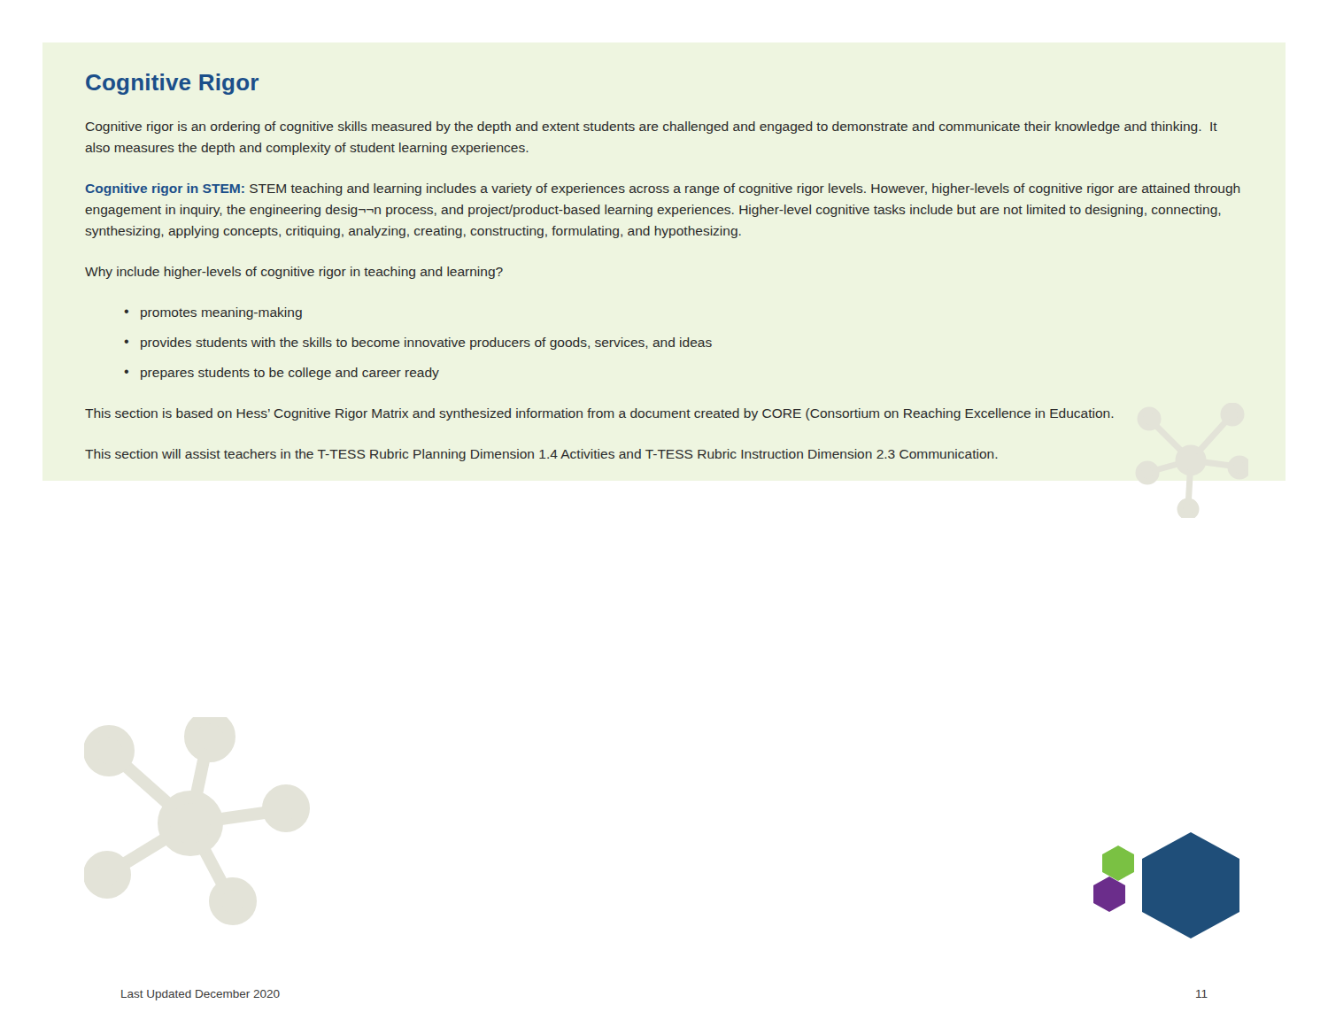Cognitive Rigor
Cognitive rigor is an ordering of cognitive skills measured by the depth and extent students are challenged and engaged to demonstrate and communicate their knowledge and thinking. It also measures the depth and complexity of student learning experiences.
Cognitive rigor in STEM: STEM teaching and learning includes a variety of experiences across a range of cognitive rigor levels. However, higher-levels of cognitive rigor are attained through engagement in inquiry, the engineering desig¬¬n process, and project/product-based learning experiences. Higher-level cognitive tasks include but are not limited to designing, connecting, synthesizing, applying concepts, critiquing, analyzing, creating, constructing, formulating, and hypothesizing.
Why include higher-levels of cognitive rigor in teaching and learning?
promotes meaning-making
provides students with the skills to become innovative producers of goods, services, and ideas
prepares students to be college and career ready
This section is based on Hess’ Cognitive Rigor Matrix and synthesized information from a document created by CORE (Consortium on Reaching Excellence in Education.
This section will assist teachers in the T-TESS Rubric Planning Dimension 1.4 Activities and T-TESS Rubric Instruction Dimension 2.3 Communication.
Last Updated December 2020
11